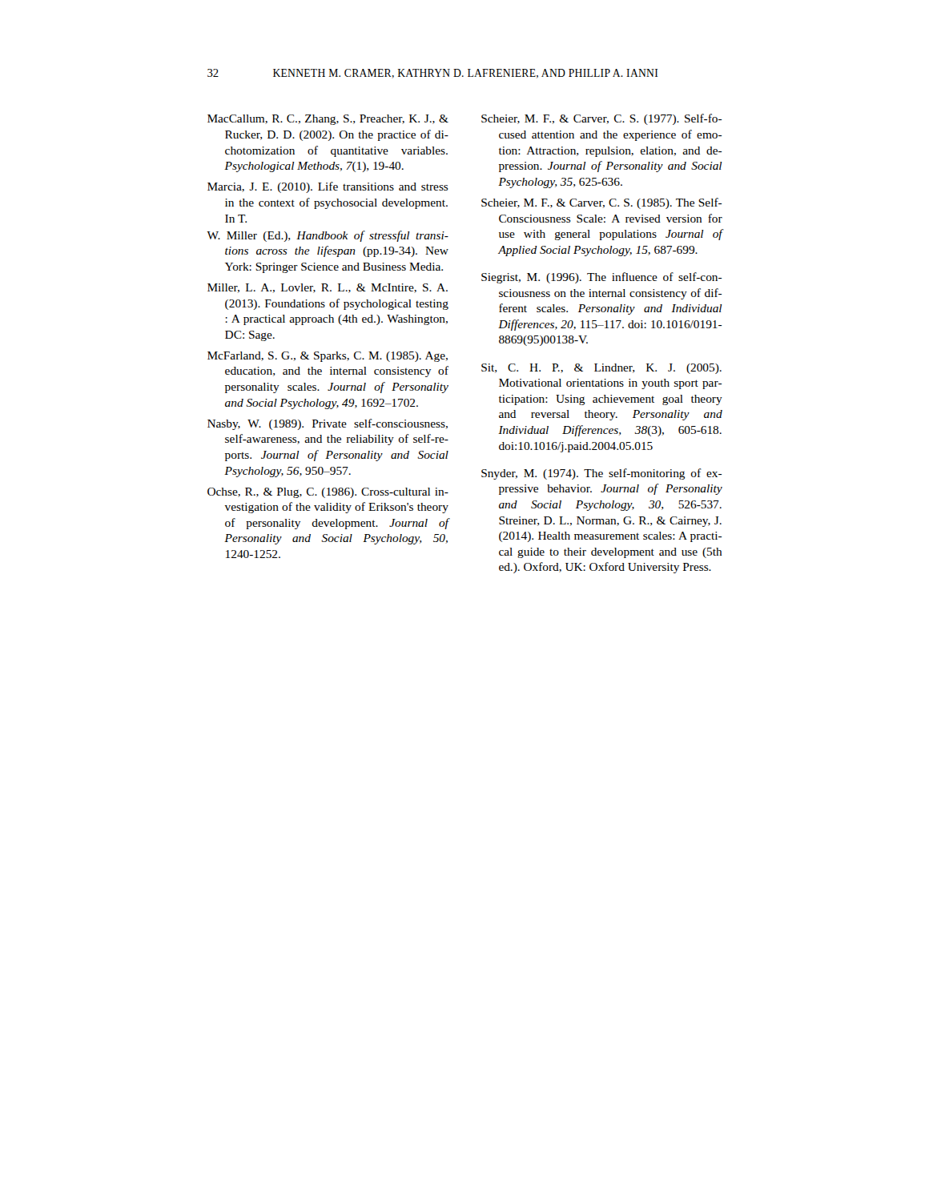32
Kenneth M. Cramer, Kathryn D. Lafreniere, and Phillip A. Ianni
MacCallum, R. C., Zhang, S., Preacher, K. J., & Rucker, D. D. (2002). On the practice of dichotomization of quantitative variables. Psychological Methods, 7(1), 19-40.
Marcia, J. E. (2010). Life transitions and stress in the context of psychosocial development. In T.
W. Miller (Ed.), Handbook of stressful transitions across the lifespan (pp.19-34). New York: Springer Science and Business Media.
Miller, L. A., Lovler, R. L., & McIntire, S. A. (2013). Foundations of psychological testing : A practical approach (4th ed.). Washington, DC: Sage.
McFarland, S. G., & Sparks, C. M. (1985). Age, education, and the internal consistency of personality scales. Journal of Personality and Social Psychology, 49, 1692–1702.
Nasby, W. (1989). Private self-consciousness, self-awareness, and the reliability of self-reports. Journal of Personality and Social Psychology, 56, 950–957.
Ochse, R., & Plug, C. (1986). Cross-cultural investigation of the validity of Erikson's theory of personality development. Journal of Personality and Social Psychology, 50, 1240-1252.
Scheier, M. F., & Carver, C. S. (1977). Self-focused attention and the experience of emotion: Attraction, repulsion, elation, and depression. Journal of Personality and Social Psychology, 35, 625-636.
Scheier, M. F., & Carver, C. S. (1985). The Self-Consciousness Scale: A revised version for use with general populations Journal of Applied Social Psychology, 15, 687-699.
Siegrist, M. (1996). The influence of self-consciousness on the internal consistency of different scales. Personality and Individual Differences, 20, 115–117. doi: 10.1016/0191-8869(95)00138-V.
Sit, C. H. P., & Lindner, K. J. (2005). Motivational orientations in youth sport participation: Using achievement goal theory and reversal theory. Personality and Individual Differences, 38(3), 605-618. doi:10.1016/j.paid.2004.05.015
Snyder, M. (1974). The self-monitoring of expressive behavior. Journal of Personality and Social Psychology, 30, 526-537. Streiner, D. L., Norman, G. R., & Cairney, J. (2014). Health measurement scales: A practical guide to their development and use (5th ed.). Oxford, UK: Oxford University Press.